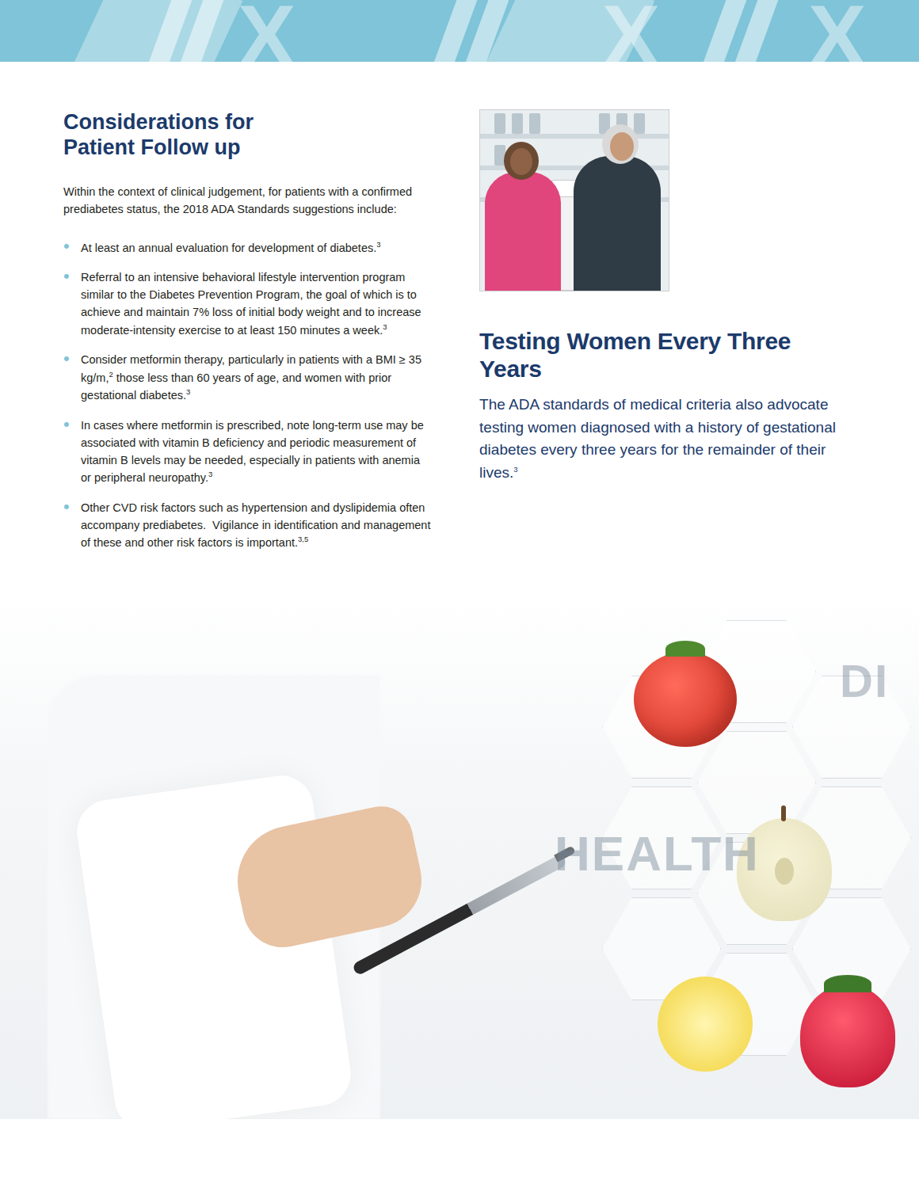X X X
Considerations for
Patient Follow up
Within the context of clinical judgement, for patients with a confirmed prediabetes status, the 2018 ADA Standards suggestions include:
At least an annual evaluation for development of diabetes.3
Referral to an intensive behavioral lifestyle intervention program similar to the Diabetes Prevention Program, the goal of which is to achieve and maintain 7% loss of initial body weight and to increase moderate-intensity exercise to at least 150 minutes a week.3
Consider metformin therapy, particularly in patients with a BMI ≥ 35 kg/m,2 those less than 60 years of age, and women with prior gestational diabetes.3
In cases where metformin is prescribed, note long-term use may be associated with vitamin B deficiency and periodic measurement of vitamin B levels may be needed, especially in patients with anemia or peripheral neuropathy.3
Other CVD risk factors such as hypertension and dyslipidemia often accompany prediabetes. Vigilance in identification and management of these and other risk factors is important.3,5
Testing Women Every Three Years
The ADA standards of medical criteria also advocate testing women diagnosed with a history of gestational diabetes every three years for the remainder of their lives.3
HEALTH DI